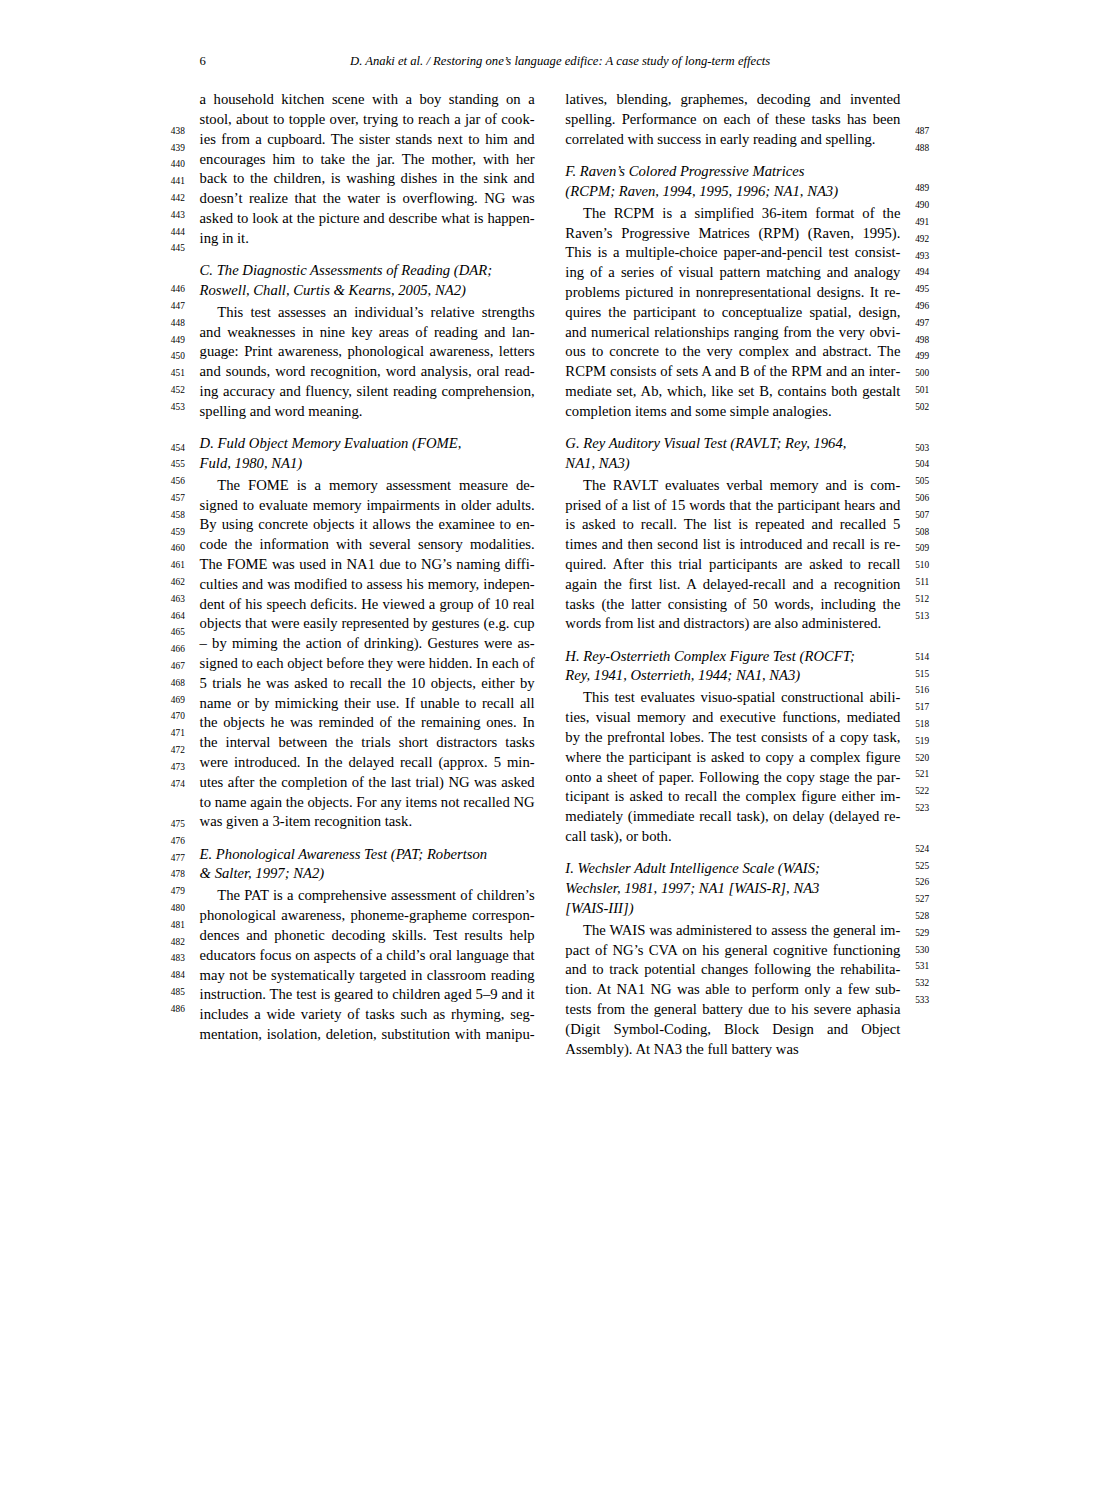6 D. Anaki et al. / Restoring one’s language edifice: A case study of long-term effects
a household kitchen scene with a boy standing on a stool, about to topple over, trying to reach a jar of cookies from a cupboard. The sister stands next to him and encourages him to take the jar. The mother, with her back to the children, is washing dishes in the sink and doesn’t realize that the water is overflowing. NG was asked to look at the picture and describe what is happening in it.
C. The Diagnostic Assessments of Reading (DAR;Roswell, Chall, Curtis & Kearns, 2005, NA2)
This test assesses an individual’s relative strengths and weaknesses in nine key areas of reading and language: Print awareness, phonological awareness, letters and sounds, word recognition, word analysis, oral reading accuracy and fluency, silent reading comprehension, spelling and word meaning.
D. Fuld Object Memory Evaluation (FOME,Fuld, 1980, NA1)
The FOME is a memory assessment measure designed to evaluate memory impairments in older adults. By using concrete objects it allows the examinee to encode the information with several sensory modalities. The FOME was used in NA1 due to NG’s naming difficulties and was modified to assess his memory, independent of his speech deficits. He viewed a group of 10 real objects that were easily represented by gestures (e.g. cup – by miming the action of drinking). Gestures were assigned to each object before they were hidden. In each of 5 trials he was asked to recall the 10 objects, either by name or by mimicking their use. If unable to recall all the objects he was reminded of the remaining ones. In the interval between the trials short distractors tasks were introduced. In the delayed recall (approx. 5 minutes after the completion of the last trial) NG was asked to name again the objects. For any items not recalled NG was given a 3-item recognition task.
E. Phonological Awareness Test (PAT; Robertson& Salter, 1997; NA2)
The PAT is a comprehensive assessment of children’s phonological awareness, phoneme-grapheme correspondences and phonetic decoding skills. Test results help educators focus on aspects of a child’s oral language that may not be systematically targeted in classroom reading instruction. The test is geared to children aged 5–9 and it includes a wide variety of tasks such as rhyming, segmentation, isolation, deletion, substitution with manipulatives, blending, graphemes, decoding and invented spelling. Performance on each of these tasks has been correlated with success in early reading and spelling.
F. Raven’s Colored Progressive Matrices(RCPM; Raven, 1994, 1995, 1996; NA1, NA3)
The RCPM is a simplified 36-item format of the Raven’s Progressive Matrices (RPM) (Raven, 1995). This is a multiple-choice paper-and-pencil test consisting of a series of visual pattern matching and analogy problems pictured in nonrepresentational designs. It requires the participant to conceptualize spatial, design, and numerical relationships ranging from the very obvious to concrete to the very complex and abstract. The RCPM consists of sets A and B of the RPM and an intermediate set, Ab, which, like set B, contains both gestalt completion items and some simple analogies.
G. Rey Auditory Visual Test (RAVLT; Rey, 1964,NA1, NA3)
The RAVLT evaluates verbal memory and is comprised of a list of 15 words that the participant hears and is asked to recall. The list is repeated and recalled 5 times and then second list is introduced and recall is required. After this trial participants are asked to recall again the first list. A delayed-recall and a recognition tasks (the latter consisting of 50 words, including the words from list and distractors) are also administered.
H. Rey-Osterrieth Complex Figure Test (ROCFT;Rey, 1941, Osterrieth, 1944; NA1, NA3)
This test evaluates visuo-spatial constructional abilities, visual memory and executive functions, mediated by the prefrontal lobes. The test consists of a copy task, where the participant is asked to copy a complex figure onto a sheet of paper. Following the copy stage the participant is asked to recall the complex figure either immediately (immediate recall task), on delay (delayed recall task), or both.
I. Wechsler Adult Intelligence Scale (WAIS;Wechsler, 1981, 1997; NA1 [WAIS-R], NA3[WAIS-III])
The WAIS was administered to assess the general impact of NG’s CVA on his general cognitive functioning and to track potential changes following the rehabilitation. At NA1 NG was able to perform only a few sub-tests from the general battery due to his severe aphasia (Digit Symbol-Coding, Block Design and Object Assembly). At NA3 the full battery was
438 439 440 441 442 443 444 445 446 447 448 449 450 451 452 453 454 455 456 457 458 459 460 461 462 463 464 465 466 467 468 469 470 471 472 473 474 475 476 477 478 479 480 481 482 483 484 485 486 487 488 489 490 491 492 493 494 495 496 497 498 499 500 501 502 503 504 505 506 507 508 509 510 511 512 513 514 515 516 517 518 519 520 521 522 523 524 525 526 527 528 529 530 531 532 533